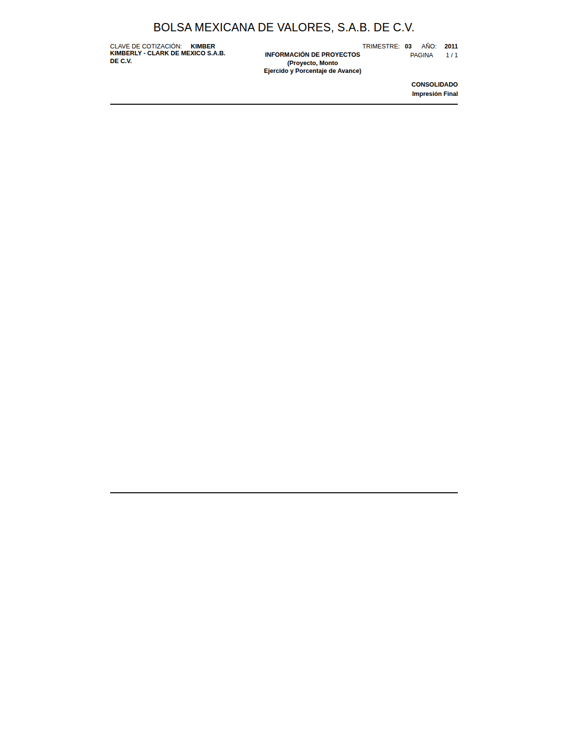BOLSA MEXICANA DE VALORES, S.A.B. DE C.V.
| CLAVE DE COTIZACIÓN: KIMBER | | TRIMESTRE: 03 AÑO: 2011 |
| KIMBERLY - CLARK DE MEXICO S.A.B. DE C.V. | INFORMACIÓN DE PROYECTOS (Proyecto, Monto Ejercido y Porcentaje de Avance) | PAGINA 1 / 1 |
| | CONSOLIDADO Impresión Final |